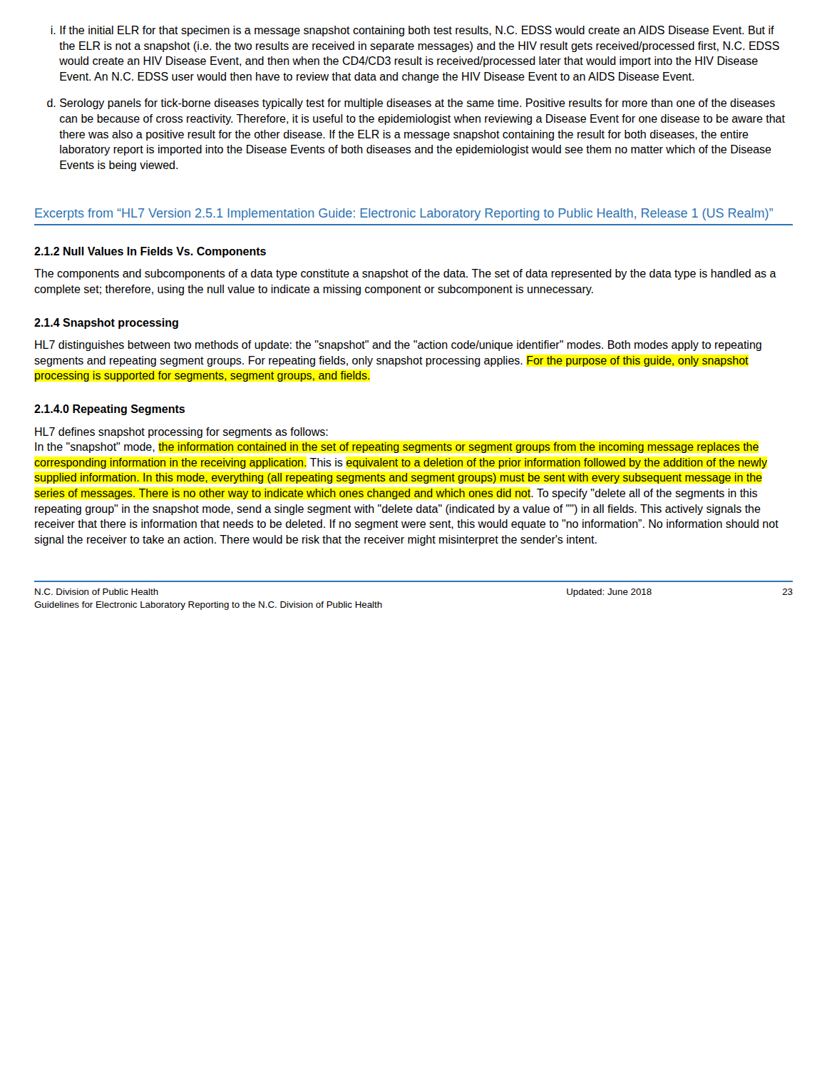If the initial ELR for that specimen is a message snapshot containing both test results, N.C. EDSS would create an AIDS Disease Event. But if the ELR is not a snapshot (i.e. the two results are received in separate messages) and the HIV result gets received/processed first, N.C. EDSS would create an HIV Disease Event, and then when the CD4/CD3 result is received/processed later that would import into the HIV Disease Event. An N.C. EDSS user would then have to review that data and change the HIV Disease Event to an AIDS Disease Event.
Serology panels for tick-borne diseases typically test for multiple diseases at the same time. Positive results for more than one of the diseases can be because of cross reactivity. Therefore, it is useful to the epidemiologist when reviewing a Disease Event for one disease to be aware that there was also a positive result for the other disease. If the ELR is a message snapshot containing the result for both diseases, the entire laboratory report is imported into the Disease Events of both diseases and the epidemiologist would see them no matter which of the Disease Events is being viewed.
Excerpts from “HL7 Version 2.5.1 Implementation Guide: Electronic Laboratory Reporting to Public Health, Release 1 (US Realm)”
2.1.2 Null Values In Fields Vs. Components
The components and subcomponents of a data type constitute a snapshot of the data. The set of data represented by the data type is handled as a complete set; therefore, using the null value to indicate a missing component or subcomponent is unnecessary.
2.1.4 Snapshot processing
HL7 distinguishes between two methods of update: the "snapshot" and the "action code/unique identifier" modes. Both modes apply to repeating segments and repeating segment groups. For repeating fields, only snapshot processing applies. For the purpose of this guide, only snapshot processing is supported for segments, segment groups, and fields.
2.1.4.0 Repeating Segments
HL7 defines snapshot processing for segments as follows:
In the "snapshot" mode, the information contained in the set of repeating segments or segment groups from the incoming message replaces the corresponding information in the receiving application. This is equivalent to a deletion of the prior information followed by the addition of the newly supplied information. In this mode, everything (all repeating segments and segment groups) must be sent with every subsequent message in the series of messages. There is no other way to indicate which ones changed and which ones did not. To specify "delete all of the segments in this repeating group" in the snapshot mode, send a single segment with "delete data" (indicated by a value of "") in all fields. This actively signals the receiver that there is information that needs to be deleted. If no segment were sent, this would equate to "no information”. No information should not signal the receiver to take an action. There would be risk that the receiver might misinterpret the sender's intent.
| N.C. Division of Public Health | Updated: June 2018 | 23 |
| Guidelines for Electronic Laboratory Reporting to the N.C. Division of Public Health |